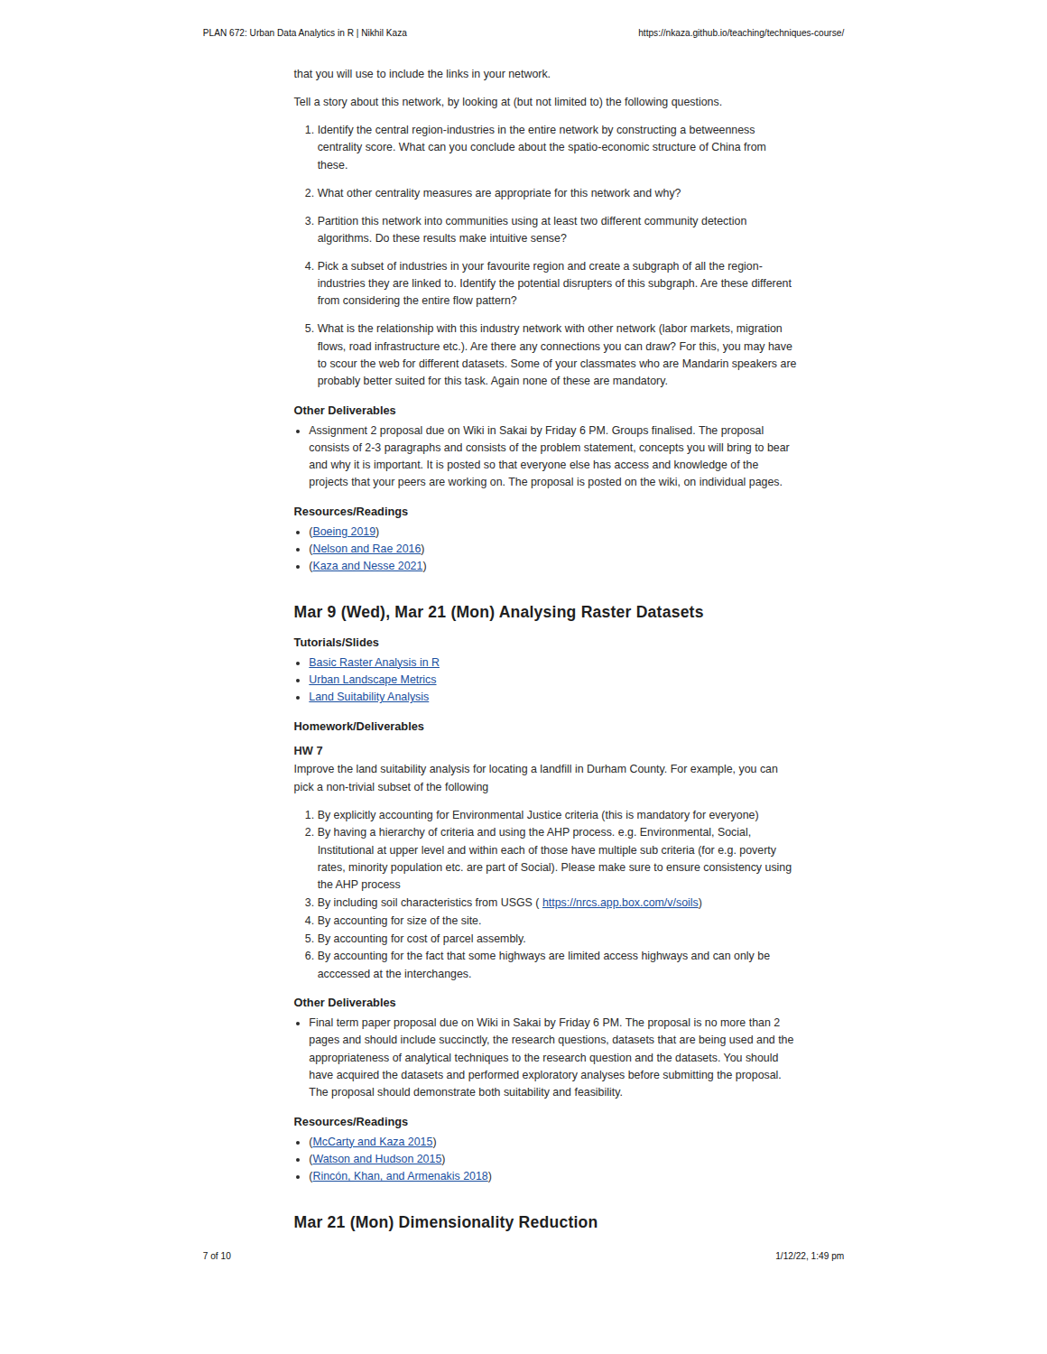PLAN 672: Urban Data Analytics in R | Nikhil Kaza
https://nkaza.github.io/teaching/techniques-course/
that you will use to include the links in your network.
Tell a story about this network, by looking at (but not limited to) the following questions.
Identify the central region-industries in the entire network by constructing a betweenness centrality score. What can you conclude about the spatio-economic structure of China from these.
What other centrality measures are appropriate for this network and why?
Partition this network into communities using at least two different community detection algorithms. Do these results make intuitive sense?
Pick a subset of industries in your favourite region and create a subgraph of all the region-industries they are linked to. Identify the potential disrupters of this subgraph. Are these different from considering the entire flow pattern?
What is the relationship with this industry network with other network (labor markets, migration flows, road infrastructure etc.). Are there any connections you can draw? For this, you may have to scour the web for different datasets. Some of your classmates who are Mandarin speakers are probably better suited for this task. Again none of these are mandatory.
Other Deliverables
Assignment 2 proposal due on Wiki in Sakai by Friday 6 PM. Groups finalised. The proposal consists of 2-3 paragraphs and consists of the problem statement, concepts you will bring to bear and why it is important. It is posted so that everyone else has access and knowledge of the projects that your peers are working on. The proposal is posted on the wiki, on individual pages.
Resources/Readings
(Boeing 2019)
(Nelson and Rae 2016)
(Kaza and Nesse 2021)
Mar 9 (Wed), Mar 21 (Mon) Analysing Raster Datasets
Tutorials/Slides
Basic Raster Analysis in R
Urban Landscape Metrics
Land Suitability Analysis
Homework/Deliverables
HW 7
Improve the land suitability analysis for locating a landfill in Durham County. For example, you can pick a non-trivial subset of the following
By explicitly accounting for Environmental Justice criteria (this is mandatory for everyone)
By having a hierarchy of criteria and using the AHP process. e.g. Environmental, Social, Institutional at upper level and within each of those have multiple sub criteria (for e.g. poverty rates, minority population etc. are part of Social). Please make sure to ensure consistency using the AHP process
By including soil characteristics from USGS ( https://nrcs.app.box.com/v/soils)
By accounting for size of the site.
By accounting for cost of parcel assembly.
By accounting for the fact that some highways are limited access highways and can only be acccessed at the interchanges.
Other Deliverables
Final term paper proposal due on Wiki in Sakai by Friday 6 PM. The proposal is no more than 2 pages and should include succinctly, the research questions, datasets that are being used and the appropriateness of analytical techniques to the research question and the datasets. You should have acquired the datasets and performed exploratory analyses before submitting the proposal. The proposal should demonstrate both suitability and feasibility.
Resources/Readings
(McCarty and Kaza 2015)
(Watson and Hudson 2015)
(Rincón, Khan, and Armenakis 2018)
Mar 21 (Mon) Dimensionality Reduction
7 of 10
1/12/22, 1:49 pm